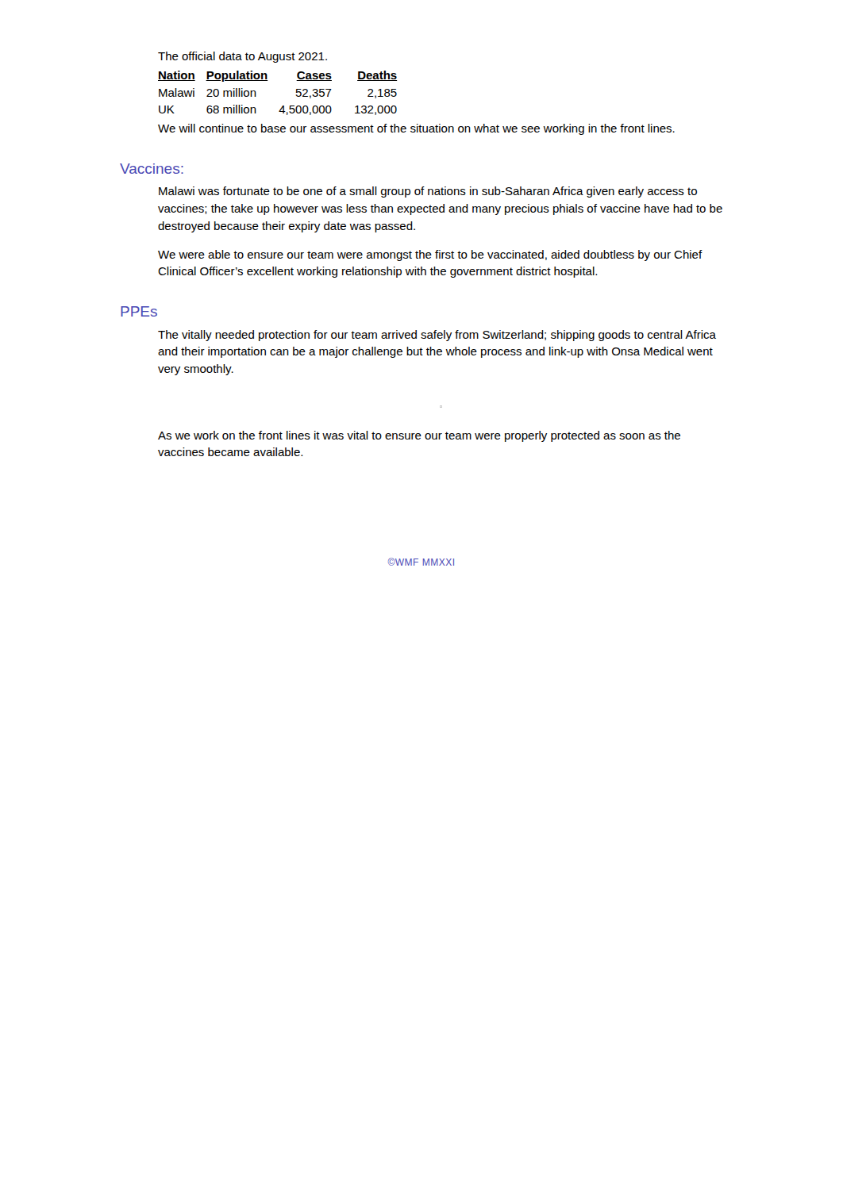The official data to August 2021.
| Nation | Population | Cases | Deaths |
| --- | --- | --- | --- |
| Malawi | 20 million | 52,357 | 2,185 |
| UK | 68 million | 4,500,000 | 132,000 |
We will continue to base our assessment of the situation on what we see working in the front lines.
Vaccines:
Malawi was fortunate to be one of a small group of nations in sub-Saharan Africa given early access to vaccines; the take up however was less than expected and many precious phials of vaccine have had to be destroyed because their expiry date was passed.
We were able to ensure our team were amongst the first to be vaccinated, aided doubtless by our Chief Clinical Officer’s excellent working relationship with the government district hospital.
PPEs
The vitally needed protection for our team arrived safely from Switzerland; shipping goods to central Africa and their importation can be a major challenge but the whole process and link-up with Onsa Medical went very smoothly.
As we work on the front lines it was vital to ensure our team were properly protected as soon as the vaccines became available.
©WMF MMXXI